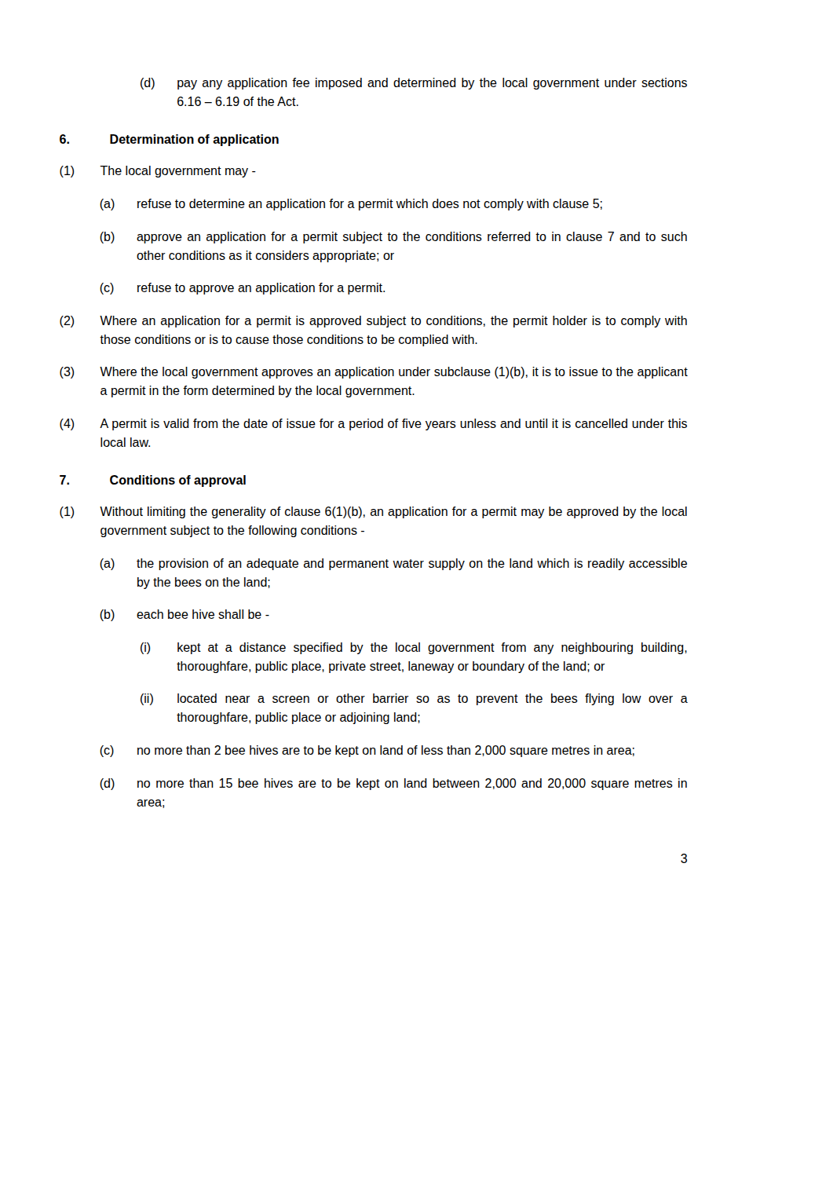(d) pay any application fee imposed and determined by the local government under sections 6.16 – 6.19 of the Act.
6. Determination of application
(1) The local government may -
(a) refuse to determine an application for a permit which does not comply with clause 5;
(b) approve an application for a permit subject to the conditions referred to in clause 7 and to such other conditions as it considers appropriate; or
(c) refuse to approve an application for a permit.
(2) Where an application for a permit is approved subject to conditions, the permit holder is to comply with those conditions or is to cause those conditions to be complied with.
(3) Where the local government approves an application under subclause (1)(b), it is to issue to the applicant a permit in the form determined by the local government.
(4) A permit is valid from the date of issue for a period of five years unless and until it is cancelled under this local law.
7. Conditions of approval
(1) Without limiting the generality of clause 6(1)(b), an application for a permit may be approved by the local government subject to the following conditions -
(a) the provision of an adequate and permanent water supply on the land which is readily accessible by the bees on the land;
(b) each bee hive shall be -
(i) kept at a distance specified by the local government from any neighbouring building, thoroughfare, public place, private street, laneway or boundary of the land; or
(ii) located near a screen or other barrier so as to prevent the bees flying low over a thoroughfare, public place or adjoining land;
(c) no more than 2 bee hives are to be kept on land of less than 2,000 square metres in area;
(d) no more than 15 bee hives are to be kept on land between 2,000 and 20,000 square metres in area;
3